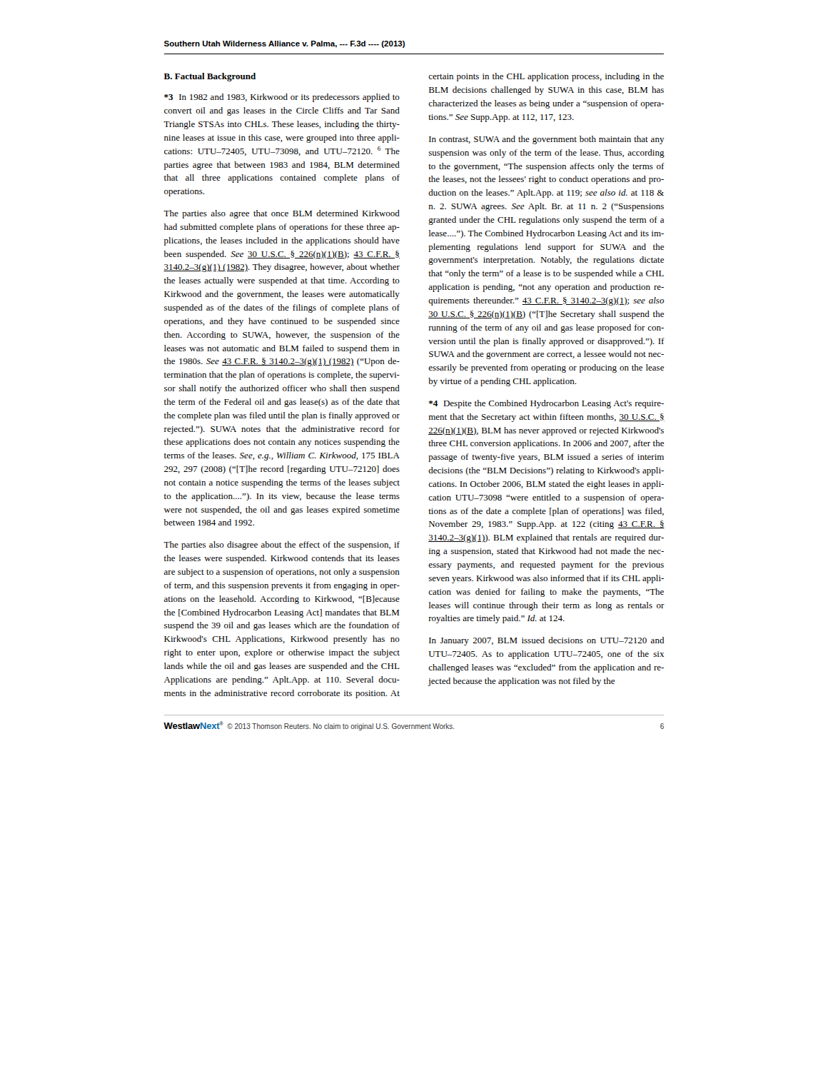Southern Utah Wilderness Alliance v. Palma, --- F.3d ---- (2013)
B. Factual Background
*3 In 1982 and 1983, Kirkwood or its predecessors applied to convert oil and gas leases in the Circle Cliffs and Tar Sand Triangle STSAs into CHLs. These leases, including the thirty-nine leases at issue in this case, were grouped into three applications: UTU–72405, UTU–73098, and UTU–72120. 6 The parties agree that between 1983 and 1984, BLM determined that all three applications contained complete plans of operations.
The parties also agree that once BLM determined Kirkwood had submitted complete plans of operations for these three applications, the leases included in the applications should have been suspended. See 30 U.S.C. § 226(n)(1)(B); 43 C.F.R. § 3140.2–3(g)(1) (1982). They disagree, however, about whether the leases actually were suspended at that time. According to Kirkwood and the government, the leases were automatically suspended as of the dates of the filings of complete plans of operations, and they have continued to be suspended since then. According to SUWA, however, the suspension of the leases was not automatic and BLM failed to suspend them in the 1980s. See 43 C.F.R. § 3140.2–3(g)(1) (1982) (“Upon determination that the plan of operations is complete, the supervisor shall notify the authorized officer who shall then suspend the term of the Federal oil and gas lease(s) as of the date that the complete plan was filed until the plan is finally approved or rejected.”). SUWA notes that the administrative record for these applications does not contain any notices suspending the terms of the leases. See, e.g., William C. Kirkwood, 175 IBLA 292, 297 (2008) (“[T]he record [regarding UTU–72120] does not contain a notice suspending the terms of the leases subject to the application....”). In its view, because the lease terms were not suspended, the oil and gas leases expired sometime between 1984 and 1992.
The parties also disagree about the effect of the suspension, if the leases were suspended. Kirkwood contends that its leases are subject to a suspension of operations, not only a suspension of term, and this suspension prevents it from engaging in operations on the leasehold. According to Kirkwood, “[B]ecause the [Combined Hydrocarbon Leasing Act] mandates that BLM suspend the 39 oil and gas leases which are the foundation of Kirkwood's CHL Applications, Kirkwood presently has no right to enter upon, explore or otherwise impact the subject lands while the oil and gas leases are suspended and the CHL Applications are pending.” Aplt.App. at 110. Several documents in the administrative record corroborate its position. At certain points in the CHL application process, including in the BLM decisions challenged by SUWA in this case, BLM has characterized the leases as being under a “suspension of operations.” See Supp.App. at 112, 117, 123.
In contrast, SUWA and the government both maintain that any suspension was only of the term of the lease. Thus, according to the government, “The suspension affects only the terms of the leases, not the lessees' right to conduct operations and production on the leases.” Aplt.App. at 119; see also id. at 118 & n. 2. SUWA agrees. See Aplt. Br. at 11 n. 2 (“Suspensions granted under the CHL regulations only suspend the term of a lease....”). The Combined Hydrocarbon Leasing Act and its implementing regulations lend support for SUWA and the government's interpretation. Notably, the regulations dictate that “only the term” of a lease is to be suspended while a CHL application is pending, “not any operation and production requirements thereunder.” 43 C.F.R. § 3140.2–3(g)(1); see also 30 U.S.C. § 226(n)(1)(B) (“[T]he Secretary shall suspend the running of the term of any oil and gas lease proposed for conversion until the plan is finally approved or disapproved.”). If SUWA and the government are correct, a lessee would not necessarily be prevented from operating or producing on the lease by virtue of a pending CHL application.
*4 Despite the Combined Hydrocarbon Leasing Act's requirement that the Secretary act within fifteen months, 30 U.S.C. § 226(n)(1)(B), BLM has never approved or rejected Kirkwood's three CHL conversion applications. In 2006 and 2007, after the passage of twenty-five years, BLM issued a series of interim decisions (the “BLM Decisions”) relating to Kirkwood's applications. In October 2006, BLM stated the eight leases in application UTU–73098 “were entitled to a suspension of operations as of the date a complete [plan of operations] was filed, November 29, 1983.” Supp.App. at 122 (citing 43 C.F.R. § 3140.2–3(g)(1)). BLM explained that rentals are required during a suspension, stated that Kirkwood had not made the necessary payments, and requested payment for the previous seven years. Kirkwood was also informed that if its CHL application was denied for failing to make the payments, “The leases will continue through their term as long as rentals or royalties are timely paid.” Id. at 124.
In January 2007, BLM issued decisions on UTU–72120 and UTU–72405. As to application UTU–72405, one of the six challenged leases was “excluded” from the application and rejected because the application was not filed by the
WestlawNext® © 2013 Thomson Reuters. No claim to original U.S. Government Works.
6